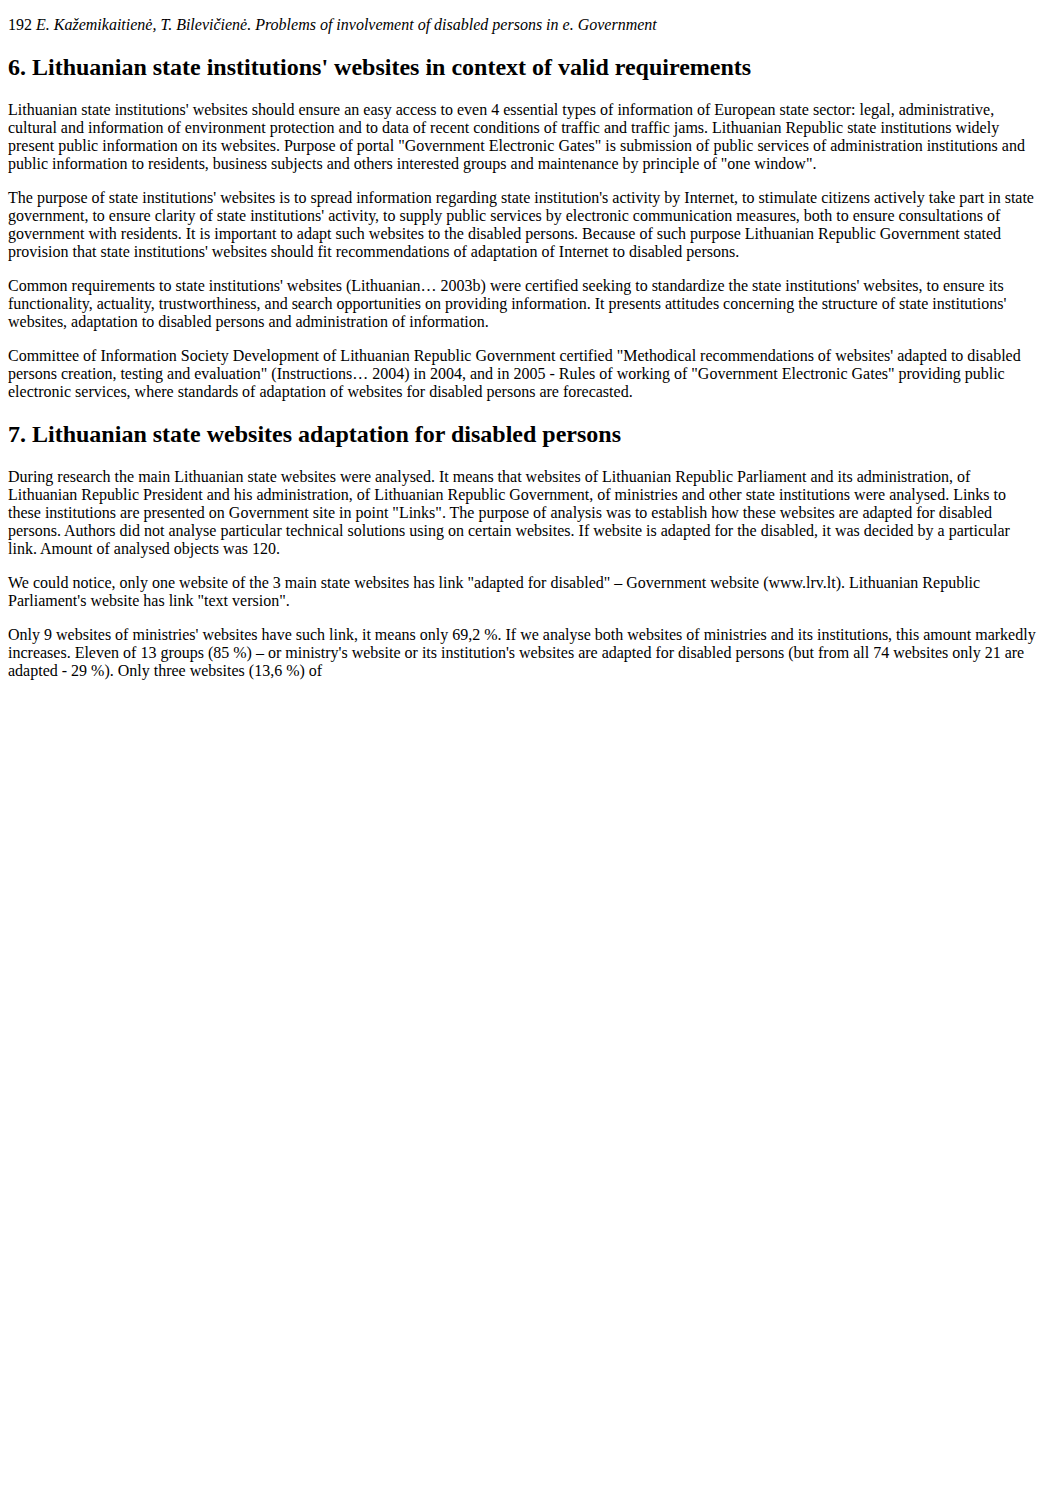192 E. Kažemikaitienė, T. Bilevičienė. Problems of involvement of disabled persons in e. Government
6. Lithuanian state institutions' websites in context of valid requirements
Lithuanian state institutions' websites should ensure an easy access to even 4 essential types of information of European state sector: legal, administrative, cultural and information of environment protection and to data of recent conditions of traffic and traffic jams. Lithuanian Republic state institutions widely present public information on its websites. Purpose of portal "Government Electronic Gates" is submission of public services of administration institutions and public information to residents, business subjects and others interested groups and maintenance by principle of "one window".
The purpose of state institutions' websites is to spread information regarding state institution's activity by Internet, to stimulate citizens actively take part in state government, to ensure clarity of state institutions' activity, to supply public services by electronic communication measures, both to ensure consultations of government with residents. It is important to adapt such websites to the disabled persons. Because of such purpose Lithuanian Republic Government stated provision that state institutions' websites should fit recommendations of adaptation of Internet to disabled persons.
Common requirements to state institutions' websites (Lithuanian… 2003b) were certified seeking to standardize the state institutions' websites, to ensure its functionality, actuality, trustworthiness, and search opportunities on providing information. It presents attitudes concerning the structure of state institutions' websites, adaptation to disabled persons and administration of information.
Committee of Information Society Development of Lithuanian Republic Government certified "Methodical recommendations of websites' adapted to disabled persons creation, testing and evaluation" (Instructions… 2004) in 2004, and in 2005 - Rules of working of "Government Electronic Gates" providing public electronic services, where standards of adaptation of websites for disabled persons are forecasted.
7. Lithuanian state websites adaptation for disabled persons
During research the main Lithuanian state websites were analysed. It means that websites of Lithuanian Republic Parliament and its administration, of Lithuanian Republic President and his administration, of Lithuanian Republic Government, of ministries and other state institutions were analysed. Links to these institutions are presented on Government site in point "Links". The purpose of analysis was to establish how these websites are adapted for disabled persons. Authors did not analyse particular technical solutions using on certain websites. If website is adapted for the disabled, it was decided by a particular link. Amount of analysed objects was 120.
We could notice, only one website of the 3 main state websites has link "adapted for disabled" – Government website (www.lrv.lt). Lithuanian Republic Parliament's website has link "text version".
Only 9 websites of ministries' websites have such link, it means only 69,2 %. If we analyse both websites of ministries and its institutions, this amount markedly increases. Eleven of 13 groups (85 %) – or ministry's website or its institution's websites are adapted for disabled persons (but from all 74 websites only 21 are adapted - 29 %). Only three websites (13,6 %) of